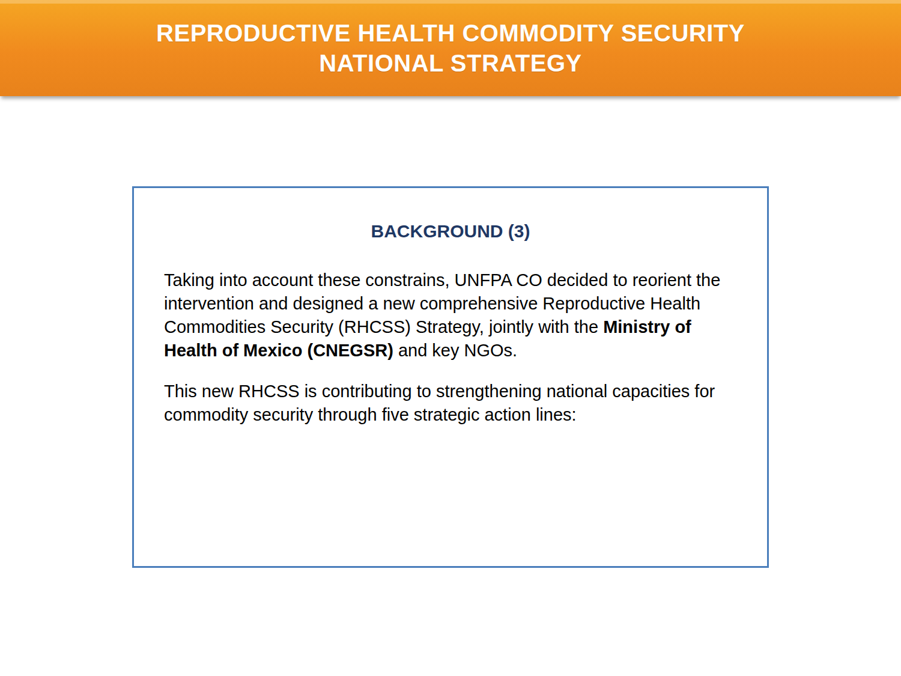REPRODUCTIVE HEALTH COMMODITY SECURITY
NATIONAL STRATEGY
BACKGROUND (3)
Taking into account these constrains, UNFPA CO decided to reorient the intervention and designed a new comprehensive Reproductive Health Commodities Security (RHCSS) Strategy, jointly with the Ministry of Health of Mexico (CNEGSR) and key NGOs.
This new RHCSS is contributing to strengthening national capacities for commodity security through five strategic action lines: